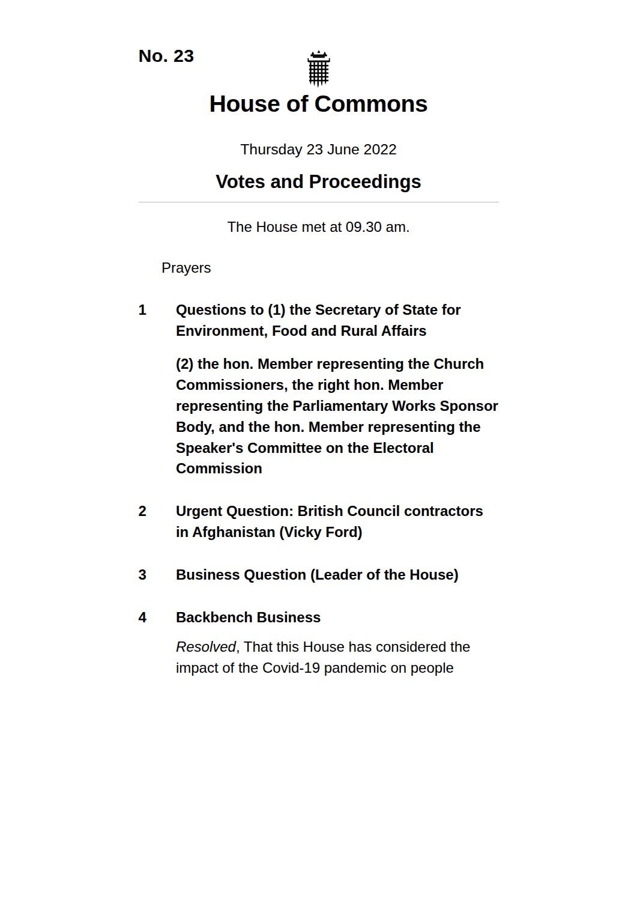No. 23
House of Commons
Thursday 23 June 2022
Votes and Proceedings
The House met at 09.30 am.
Prayers
1
Questions to (1) the Secretary of State for Environment, Food and Rural Affairs
(2) the hon. Member representing the Church Commissioners, the right hon. Member representing the Parliamentary Works Sponsor Body, and the hon. Member representing the Speaker's Committee on the Electoral Commission
2
Urgent Question: British Council contractors in Afghanistan (Vicky Ford)
3
Business Question (Leader of the House)
4
Backbench Business
Resolved, That this House has considered the impact of the Covid-19 pandemic on people